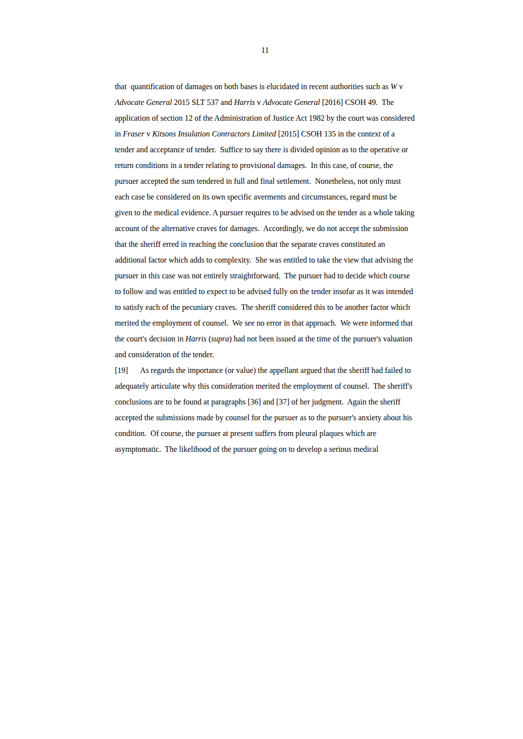11
that quantification of damages on both bases is elucidated in recent authorities such as W v Advocate General 2015 SLT 537 and Harris v Advocate General [2016] CSOH 49. The application of section 12 of the Administration of Justice Act 1982 by the court was considered in Fraser v Kitsons Insulation Contractors Limited [2015] CSOH 135 in the context of a tender and acceptance of tender. Suffice to say there is divided opinion as to the operative or return conditions in a tender relating to provisional damages. In this case, of course, the pursuer accepted the sum tendered in full and final settlement. Nonetheless, not only must each case be considered on its own specific averments and circumstances, regard must be given to the medical evidence. A pursuer requires to be advised on the tender as a whole taking account of the alternative craves for damages. Accordingly, we do not accept the submission that the sheriff erred in reaching the conclusion that the separate craves constituted an additional factor which adds to complexity. She was entitled to take the view that advising the pursuer in this case was not entirely straightforward. The pursuer had to decide which course to follow and was entitled to expect to be advised fully on the tender insofar as it was intended to satisfy each of the pecuniary craves. The sheriff considered this to be another factor which merited the employment of counsel. We see no error in that approach. We were informed that the court's decision in Harris (supra) had not been issued at the time of the pursuer's valuation and consideration of the tender.
[19] As regards the importance (or value) the appellant argued that the sheriff had failed to adequately articulate why this consideration merited the employment of counsel. The sheriff's conclusions are to be found at paragraphs [36] and [37] of her judgment. Again the sheriff accepted the submissions made by counsel for the pursuer as to the pursuer's anxiety about his condition. Of course, the pursuer at present suffers from pleural plaques which are asymptomatic. The likelihood of the pursuer going on to develop a serious medical